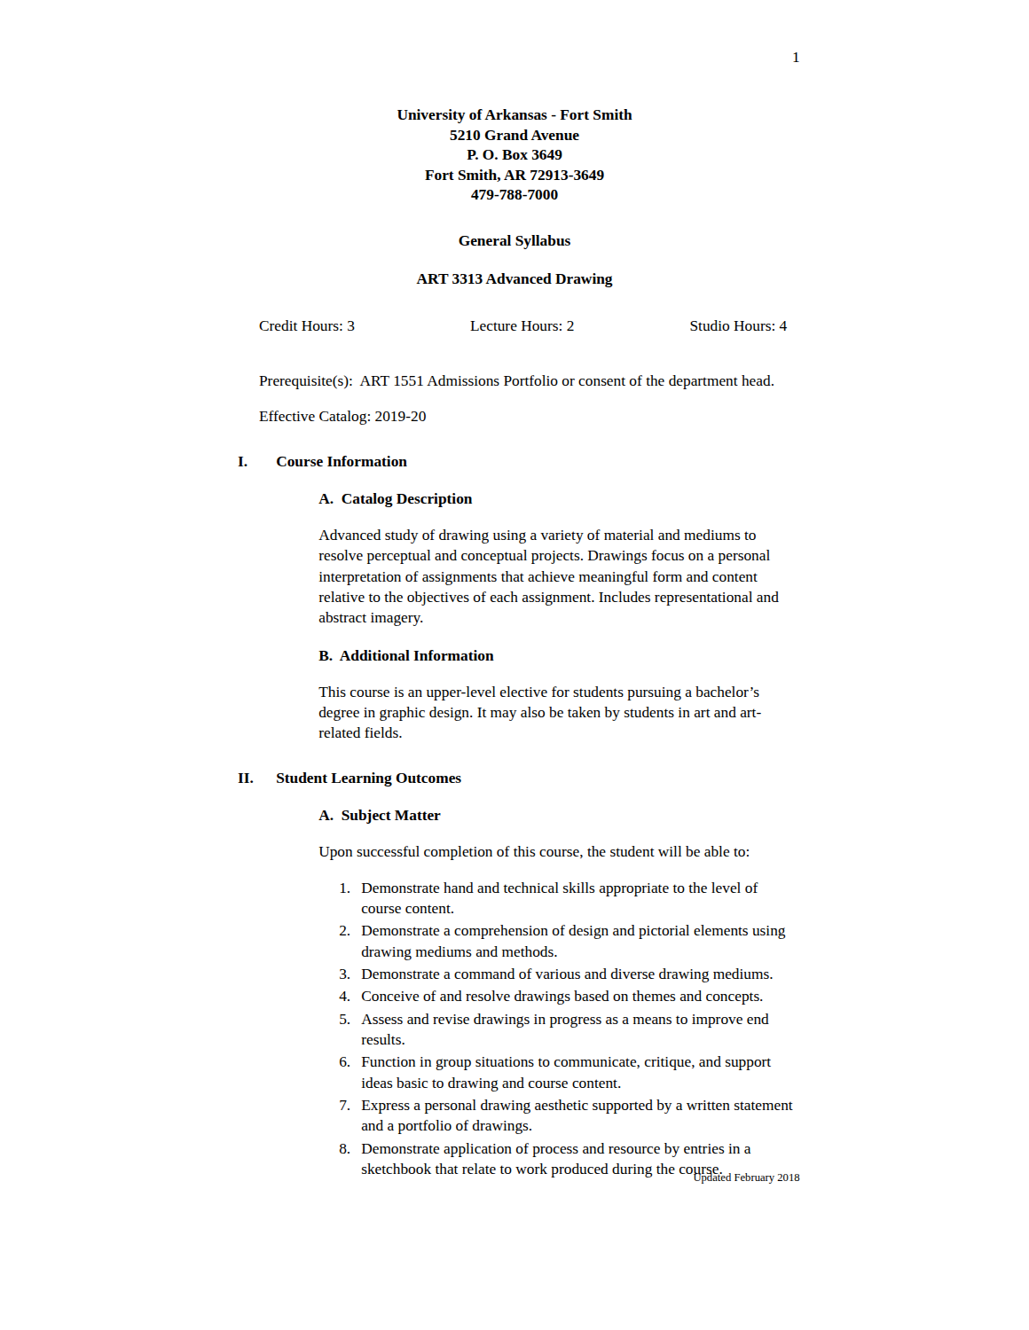1
University of Arkansas - Fort Smith
5210 Grand Avenue
P. O. Box 3649
Fort Smith, AR 72913-3649
479-788-7000
General Syllabus
ART 3313 Advanced Drawing
Credit Hours: 3 Lecture Hours: 2 Studio Hours: 4
Prerequisite(s): ART 1551 Admissions Portfolio or consent of the department head.
Effective Catalog: 2019-20
I. Course Information
A. Catalog Description
Advanced study of drawing using a variety of material and mediums to resolve perceptual and conceptual projects. Drawings focus on a personal interpretation of assignments that achieve meaningful form and content relative to the objectives of each assignment. Includes representational and abstract imagery.
B. Additional Information
This course is an upper-level elective for students pursuing a bachelor’s degree in graphic design. It may also be taken by students in art and art-related fields.
II. Student Learning Outcomes
A. Subject Matter
Upon successful completion of this course, the student will be able to:
Demonstrate hand and technical skills appropriate to the level of course content.
Demonstrate a comprehension of design and pictorial elements using drawing mediums and methods.
Demonstrate a command of various and diverse drawing mediums.
Conceive of and resolve drawings based on themes and concepts.
Assess and revise drawings in progress as a means to improve end results.
Function in group situations to communicate, critique, and support ideas basic to drawing and course content.
Express a personal drawing aesthetic supported by a written statement and a portfolio of drawings.
Demonstrate application of process and resource by entries in a sketchbook that relate to work produced during the course.
Updated February 2018